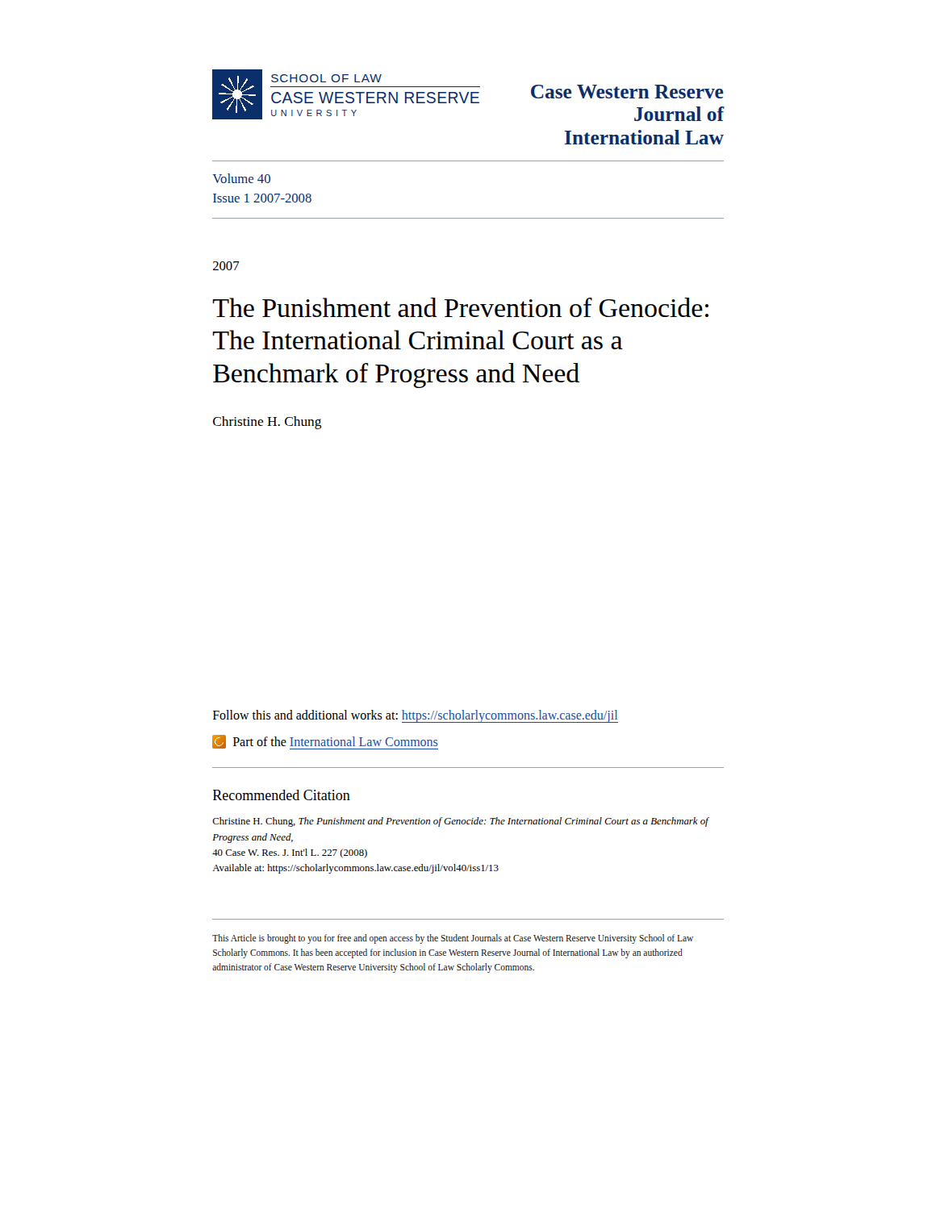SCHOOL OF LAW
CASE WESTERN RESERVE
UNIVERSITY
Case Western Reserve Journal of
International Law
Volume 40
Issue 1 2007-2008
2007
The Punishment and Prevention of Genocide: The International Criminal Court as a Benchmark of Progress and Need
Christine H. Chung
Follow this and additional works at: https://scholarlycommons.law.case.edu/jil
Part of the International Law Commons
Recommended Citation
Christine H. Chung, The Punishment and Prevention of Genocide: The International Criminal Court as a Benchmark of Progress and Need,
40 Case W. Res. J. Int'l L. 227 (2008)
Available at: https://scholarlycommons.law.case.edu/jil/vol40/iss1/13
This Article is brought to you for free and open access by the Student Journals at Case Western Reserve University School of Law Scholarly Commons. It has been accepted for inclusion in Case Western Reserve Journal of International Law by an authorized administrator of Case Western Reserve University School of Law Scholarly Commons.